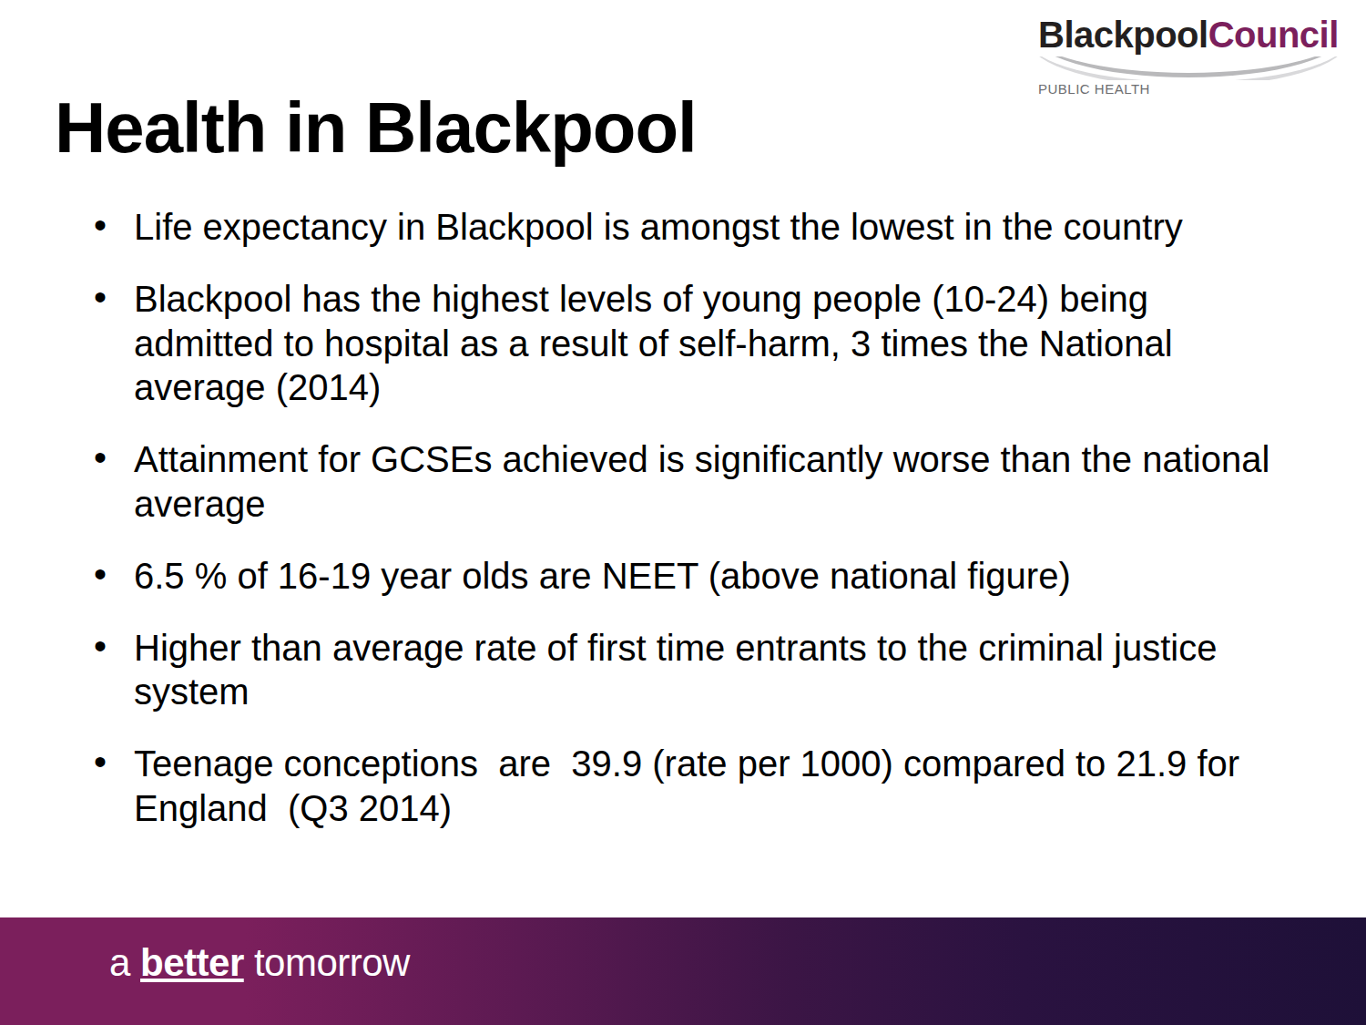Blackpool Council
PUBLIC HEALTH
Health in Blackpool
Life expectancy in Blackpool is amongst the lowest in the country
Blackpool has the highest levels of young people (10-24) being admitted to hospital as a result of self-harm, 3 times the National average (2014)
Attainment for GCSEs achieved is significantly worse than the national average
6.5 % of 16-19 year olds are NEET (above national figure)
Higher than average rate of first time entrants to the criminal justice system
Teenage conceptions are 39.9 (rate per 1000) compared to 21.9 for England (Q3 2014)
a better tomorrow